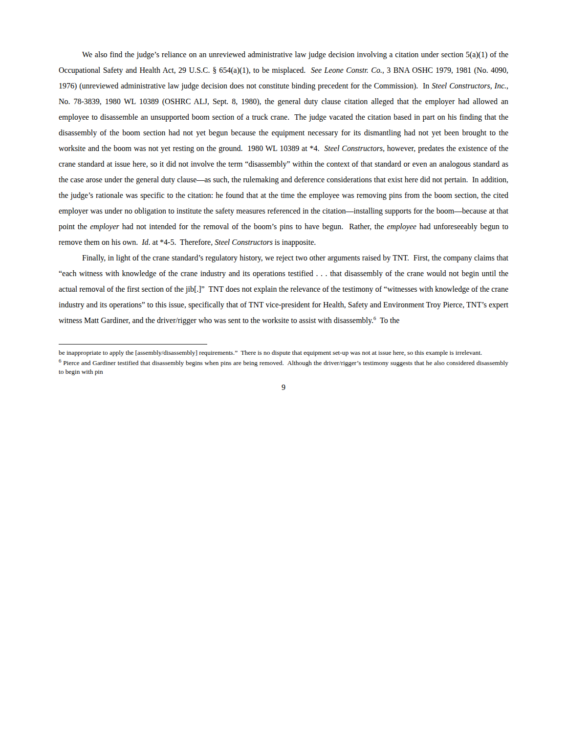We also find the judge’s reliance on an unreviewed administrative law judge decision involving a citation under section 5(a)(1) of the Occupational Safety and Health Act, 29 U.S.C. § 654(a)(1), to be misplaced. See Leone Constr. Co., 3 BNA OSHC 1979, 1981 (No. 4090, 1976) (unreviewed administrative law judge decision does not constitute binding precedent for the Commission). In Steel Constructors, Inc., No. 78-3839, 1980 WL 10389 (OSHRC ALJ, Sept. 8, 1980), the general duty clause citation alleged that the employer had allowed an employee to disassemble an unsupported boom section of a truck crane. The judge vacated the citation based in part on his finding that the disassembly of the boom section had not yet begun because the equipment necessary for its dismantling had not yet been brought to the worksite and the boom was not yet resting on the ground. 1980 WL 10389 at *4. Steel Constructors, however, predates the existence of the crane standard at issue here, so it did not involve the term “disassembly” within the context of that standard or even an analogous standard as the case arose under the general duty clause—as such, the rulemaking and deference considerations that exist here did not pertain. In addition, the judge’s rationale was specific to the citation: he found that at the time the employee was removing pins from the boom section, the cited employer was under no obligation to institute the safety measures referenced in the citation—installing supports for the boom—because at that point the employer had not intended for the removal of the boom’s pins to have begun. Rather, the employee had unforeseeably begun to remove them on his own. Id. at *4-5. Therefore, Steel Constructors is inapposite.
Finally, in light of the crane standard’s regulatory history, we reject two other arguments raised by TNT. First, the company claims that “each witness with knowledge of the crane industry and its operations testified . . . that disassembly of the crane would not begin until the actual removal of the first section of the jib[.]” TNT does not explain the relevance of the testimony of “witnesses with knowledge of the crane industry and its operations” to this issue, specifically that of TNT vice-president for Health, Safety and Environment Troy Pierce, TNT’s expert witness Matt Gardiner, and the driver/rigger who was sent to the worksite to assist with disassembly.6 To the
be inappropriate to apply the [assembly/disassembly] requirements.” There is no dispute that equipment set-up was not at issue here, so this example is irrelevant.
6 Pierce and Gardiner testified that disassembly begins when pins are being removed. Although the driver/rigger’s testimony suggests that he also considered disassembly to begin with pin
9